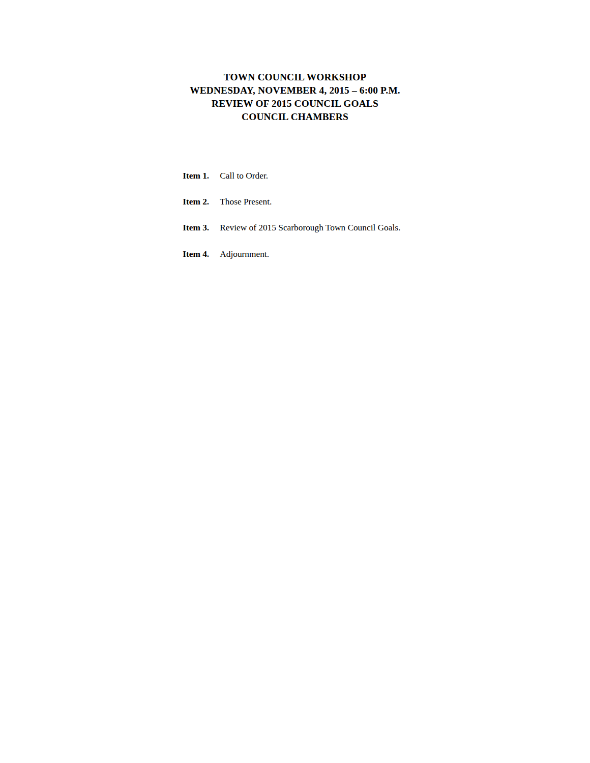TOWN COUNCIL WORKSHOP WEDNESDAY, NOVEMBER 4, 2015 – 6:00 P.M. REVIEW OF 2015 COUNCIL GOALS COUNCIL CHAMBERS
Item 1. Call to Order.
Item 2. Those Present.
Item 3. Review of 2015 Scarborough Town Council Goals.
Item 4. Adjournment.